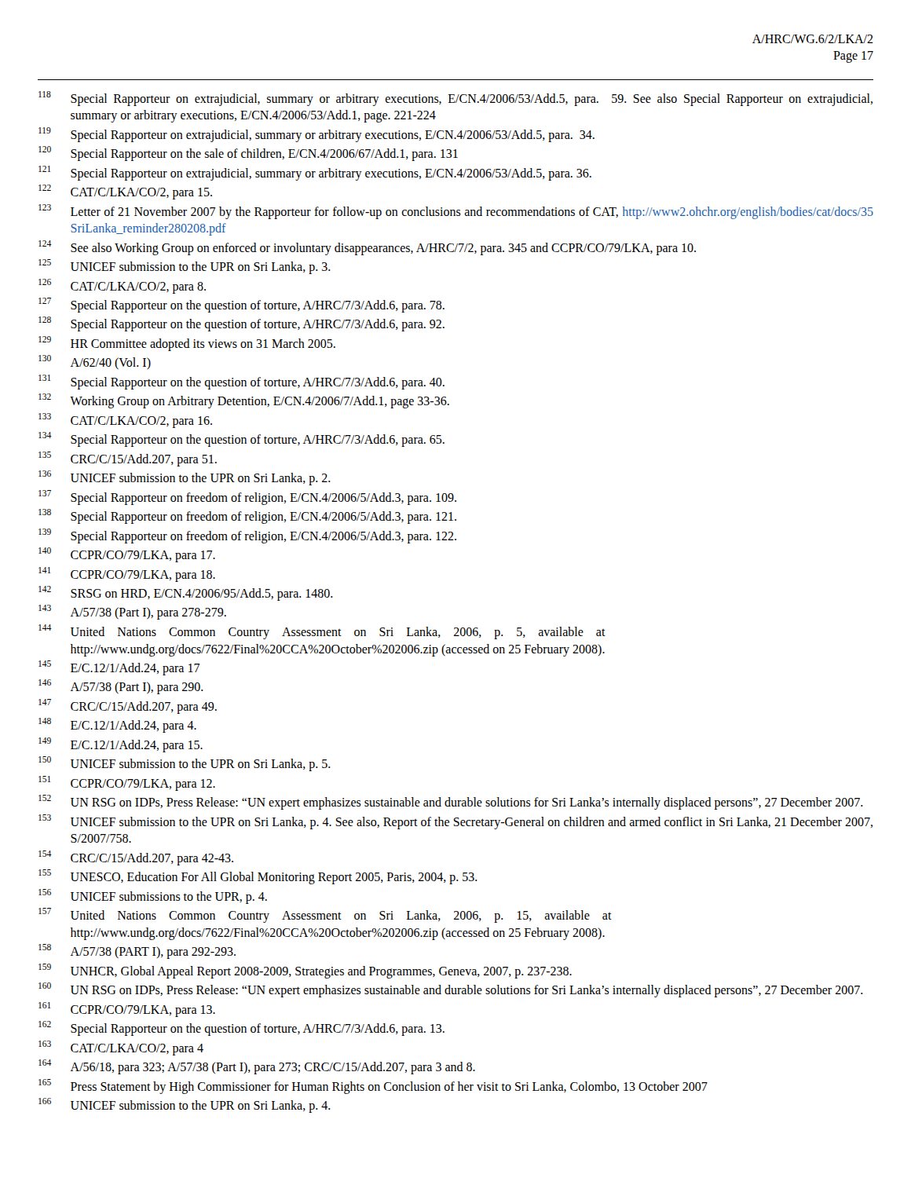A/HRC/WG.6/2/LKA/2 Page 17
118 Special Rapporteur on extrajudicial, summary or arbitrary executions, E/CN.4/2006/53/Add.5, para. 59. See also Special Rapporteur on extrajudicial, summary or arbitrary executions, E/CN.4/2006/53/Add.1, page. 221-224
119 Special Rapporteur on extrajudicial, summary or arbitrary executions, E/CN.4/2006/53/Add.5, para. 34.
120 Special Rapporteur on the sale of children, E/CN.4/2006/67/Add.1, para. 131
121 Special Rapporteur on extrajudicial, summary or arbitrary executions, E/CN.4/2006/53/Add.5, para. 36.
122 CAT/C/LKA/CO/2, para 15.
123 Letter of 21 November 2007 by the Rapporteur for follow-up on conclusions and recommendations of CAT, http://www2.ohchr.org/english/bodies/cat/docs/35SriLanka_reminder280208.pdf
124 See also Working Group on enforced or involuntary disappearances, A/HRC/7/2, para. 345 and CCPR/CO/79/LKA, para 10.
125 UNICEF submission to the UPR on Sri Lanka, p. 3.
126 CAT/C/LKA/CO/2, para 8.
127 Special Rapporteur on the question of torture, A/HRC/7/3/Add.6, para. 78.
128 Special Rapporteur on the question of torture, A/HRC/7/3/Add.6, para. 92.
129 HR Committee adopted its views on 31 March 2005.
130 A/62/40 (Vol. I)
131 Special Rapporteur on the question of torture, A/HRC/7/3/Add.6, para. 40.
132 Working Group on Arbitrary Detention, E/CN.4/2006/7/Add.1, page 33-36.
133 CAT/C/LKA/CO/2, para 16.
134 Special Rapporteur on the question of torture, A/HRC/7/3/Add.6, para. 65.
135 CRC/C/15/Add.207, para 51.
136 UNICEF submission to the UPR on Sri Lanka, p. 2.
137 Special Rapporteur on freedom of religion, E/CN.4/2006/5/Add.3, para. 109.
138 Special Rapporteur on freedom of religion, E/CN.4/2006/5/Add.3, para. 121.
139 Special Rapporteur on freedom of religion, E/CN.4/2006/5/Add.3, para. 122.
140 CCPR/CO/79/LKA, para 17.
141 CCPR/CO/79/LKA, para 18.
142 SRSG on HRD, E/CN.4/2006/95/Add.5, para. 1480.
143 A/57/38 (Part I), para 278-279.
144 United Nations Common Country Assessment on Sri Lanka, 2006, p. 5, available athttp://www.undg.org/docs/7622/Final%20CCA%20October%202006.zip (accessed on 25 February 2008).
145 E/C.12/1/Add.24, para 17
146 A/57/38 (Part I), para 290.
147 CRC/C/15/Add.207, para 49.
148 E/C.12/1/Add.24, para 4.
149 E/C.12/1/Add.24, para 15.
150 UNICEF submission to the UPR on Sri Lanka, p. 5.
151 CCPR/CO/79/LKA, para 12.
152 UN RSG on IDPs, Press Release: “UN expert emphasizes sustainable and durable solutions for Sri Lanka’s internally displaced persons”, 27 December 2007.
153 UNICEF submission to the UPR on Sri Lanka, p. 4. See also, Report of the Secretary-General on children and armed conflict in Sri Lanka, 21 December 2007, S/2007/758.
154 CRC/C/15/Add.207, para 42-43.
155 UNESCO, Education For All Global Monitoring Report 2005, Paris, 2004, p. 53.
156 UNICEF submissions to the UPR, p. 4.
157 United Nations Common Country Assessment on Sri Lanka, 2006, p. 15, available athttp://www.undg.org/docs/7622/Final%20CCA%20October%202006.zip (accessed on 25 February 2008).
158 A/57/38 (PART I), para 292-293.
159 UNHCR, Global Appeal Report 2008-2009, Strategies and Programmes, Geneva, 2007, p. 237-238.
160 UN RSG on IDPs, Press Release: “UN expert emphasizes sustainable and durable solutions for Sri Lanka’s internally displaced persons”, 27 December 2007.
161 CCPR/CO/79/LKA, para 13.
162 Special Rapporteur on the question of torture, A/HRC/7/3/Add.6, para. 13.
163 CAT/C/LKA/CO/2, para 4
164 A/56/18, para 323; A/57/38 (Part I), para 273; CRC/C/15/Add.207, para 3 and 8.
165 Press Statement by High Commissioner for Human Rights on Conclusion of her visit to Sri Lanka, Colombo, 13 October 2007
166 UNICEF submission to the UPR on Sri Lanka, p. 4.